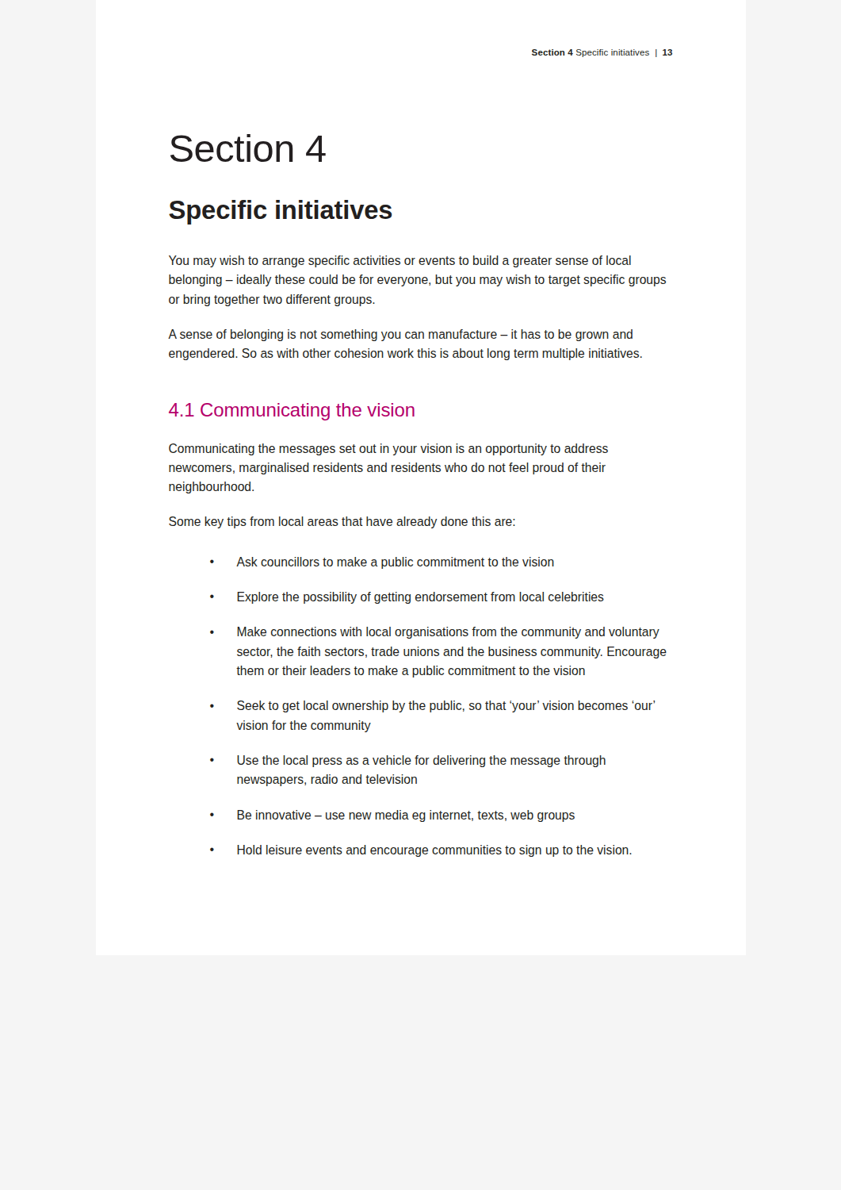Section 4 Specific initiatives|13
Section 4
Specific initiatives
You may wish to arrange specific activities or events to build a greater sense of local belonging – ideally these could be for everyone, but you may wish to target specific groups or bring together two different groups.
A sense of belonging is not something you can manufacture – it has to be grown and engendered. So as with other cohesion work this is about long term multiple initiatives.
4.1 Communicating the vision
Communicating the messages set out in your vision is an opportunity to address newcomers, marginalised residents and residents who do not feel proud of their neighbourhood.
Some key tips from local areas that have already done this are:
Ask councillors to make a public commitment to the vision
Explore the possibility of getting endorsement from local celebrities
Make connections with local organisations from the community and voluntary sector, the faith sectors, trade unions and the business community. Encourage them or their leaders to make a public commitment to the vision
Seek to get local ownership by the public, so that ‘your’ vision becomes ‘our’ vision for the community
Use the local press as a vehicle for delivering the message through newspapers, radio and television
Be innovative – use new media eg internet, texts, web groups
Hold leisure events and encourage communities to sign up to the vision.